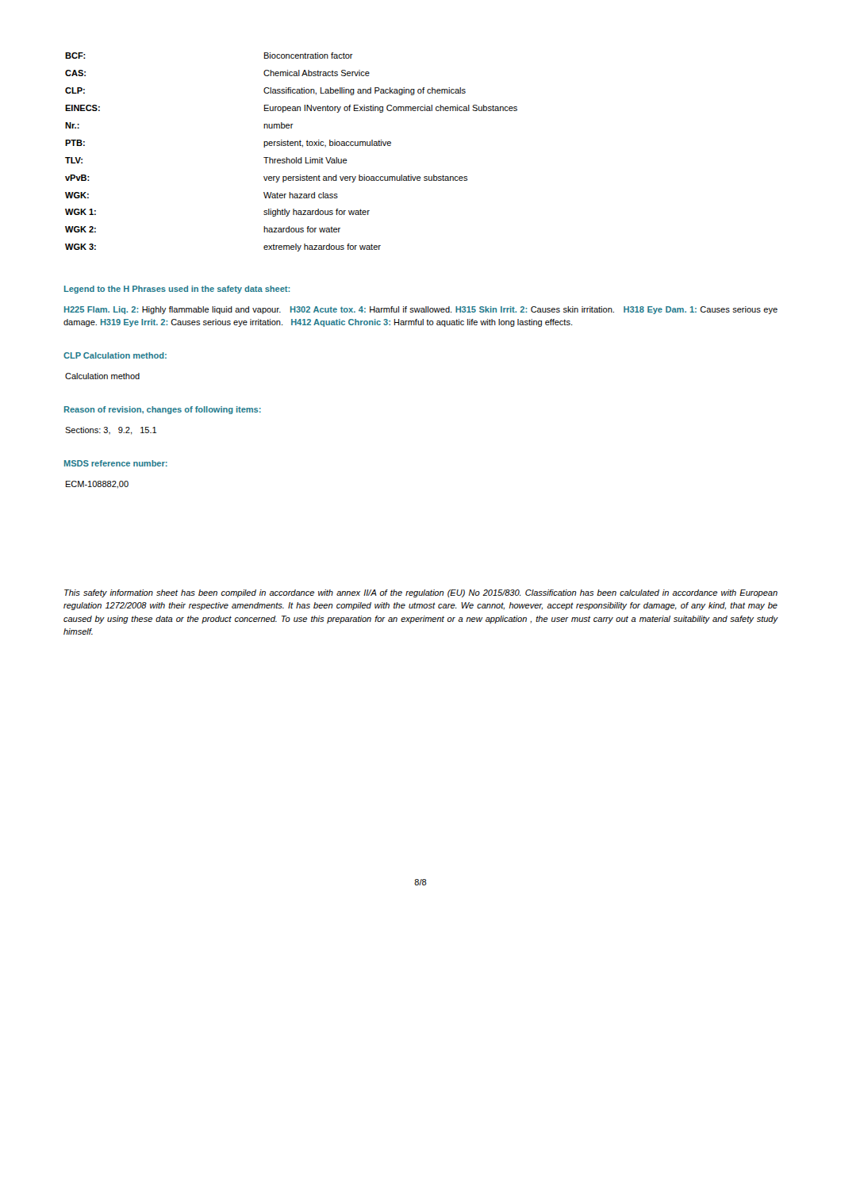| BCF: | Bioconcentration factor |
| CAS: | Chemical Abstracts Service |
| CLP: | Classification, Labelling and Packaging of chemicals |
| EINECS: | European INventory of Existing Commercial chemical Substances |
| Nr.: | number |
| PTB: | persistent, toxic, bioaccumulative |
| TLV: | Threshold Limit Value |
| vPvB: | very persistent and very bioaccumulative substances |
| WGK: | Water hazard class |
| WGK 1: | slightly hazardous for water |
| WGK 2: | hazardous for water |
| WGK 3: | extremely hazardous for water |
Legend to the H Phrases used in the safety data sheet:
H225 Flam. Liq. 2: Highly flammable liquid and vapour. H302 Acute tox. 4: Harmful if swallowed. H315 Skin Irrit. 2: Causes skin irritation. H318 Eye Dam. 1: Causes serious eye damage. H319 Eye Irrit. 2: Causes serious eye irritation. H412 Aquatic Chronic 3: Harmful to aquatic life with long lasting effects.
CLP Calculation method:
Calculation method
Reason of revision, changes of following items:
Sections: 3, 9.2, 15.1
MSDS reference number:
ECM-108882,00
This safety information sheet has been compiled in accordance with annex II/A of the regulation (EU) No 2015/830. Classification has been calculated in accordance with European regulation 1272/2008 with their respective amendments. It has been compiled with the utmost care. We cannot, however, accept responsibility for damage, of any kind, that may be caused by using these data or the product concerned. To use this preparation for an experiment or a new application , the user must carry out a material suitability and safety study himself.
8/8